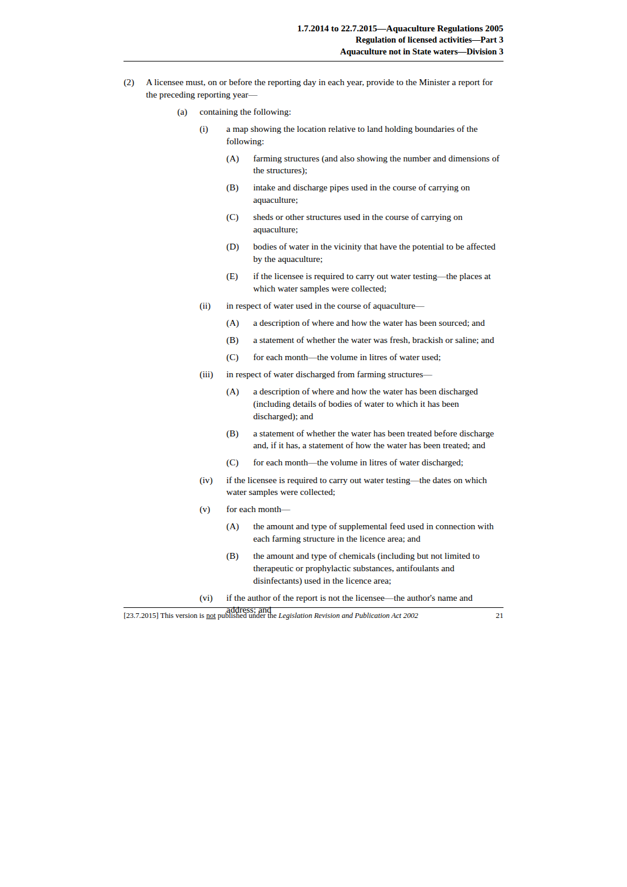1.7.2014 to 22.7.2015—Aquaculture Regulations 2005
Regulation of licensed activities—Part 3
Aquaculture not in State waters—Division 3
| (2) | A licensee must, on or before the reporting day in each year, provide to the Minister a report for the preceding reporting year— |
| (a) | containing the following: |
| (i) | a map showing the location relative to land holding boundaries of the following: |
| (A) | farming structures (and also showing the number and dimensions of the structures); |
| (B) | intake and discharge pipes used in the course of carrying on aquaculture; |
| (C) | sheds or other structures used in the course of carrying on aquaculture; |
| (D) | bodies of water in the vicinity that have the potential to be affected by the aquaculture; |
| (E) | if the licensee is required to carry out water testing—the places at which water samples were collected; |
| (ii) | in respect of water used in the course of aquaculture— |
| (A) | a description of where and how the water has been sourced; and |
| (B) | a statement of whether the water was fresh, brackish or saline; and |
| (C) | for each month—the volume in litres of water used; |
| (iii) | in respect of water discharged from farming structures— |
| (A) | a description of where and how the water has been discharged (including details of bodies of water to which it has been discharged); and |
| (B) | a statement of whether the water has been treated before discharge and, if it has, a statement of how the water has been treated; and |
| (C) | for each month—the volume in litres of water discharged; |
| (iv) | if the licensee is required to carry out water testing—the dates on which water samples were collected; |
| (v) | for each month— |
| (A) | the amount and type of supplemental feed used in connection with each farming structure in the licence area; and |
| (B) | the amount and type of chemicals (including but not limited to therapeutic or prophylactic substances, antifoulants and disinfectants) used in the licence area; |
| (vi) | if the author of the report is not the licensee—the author's name and address; and |
[23.7.2015] This version is not published under the Legislation Revision and Publication Act 2002
21